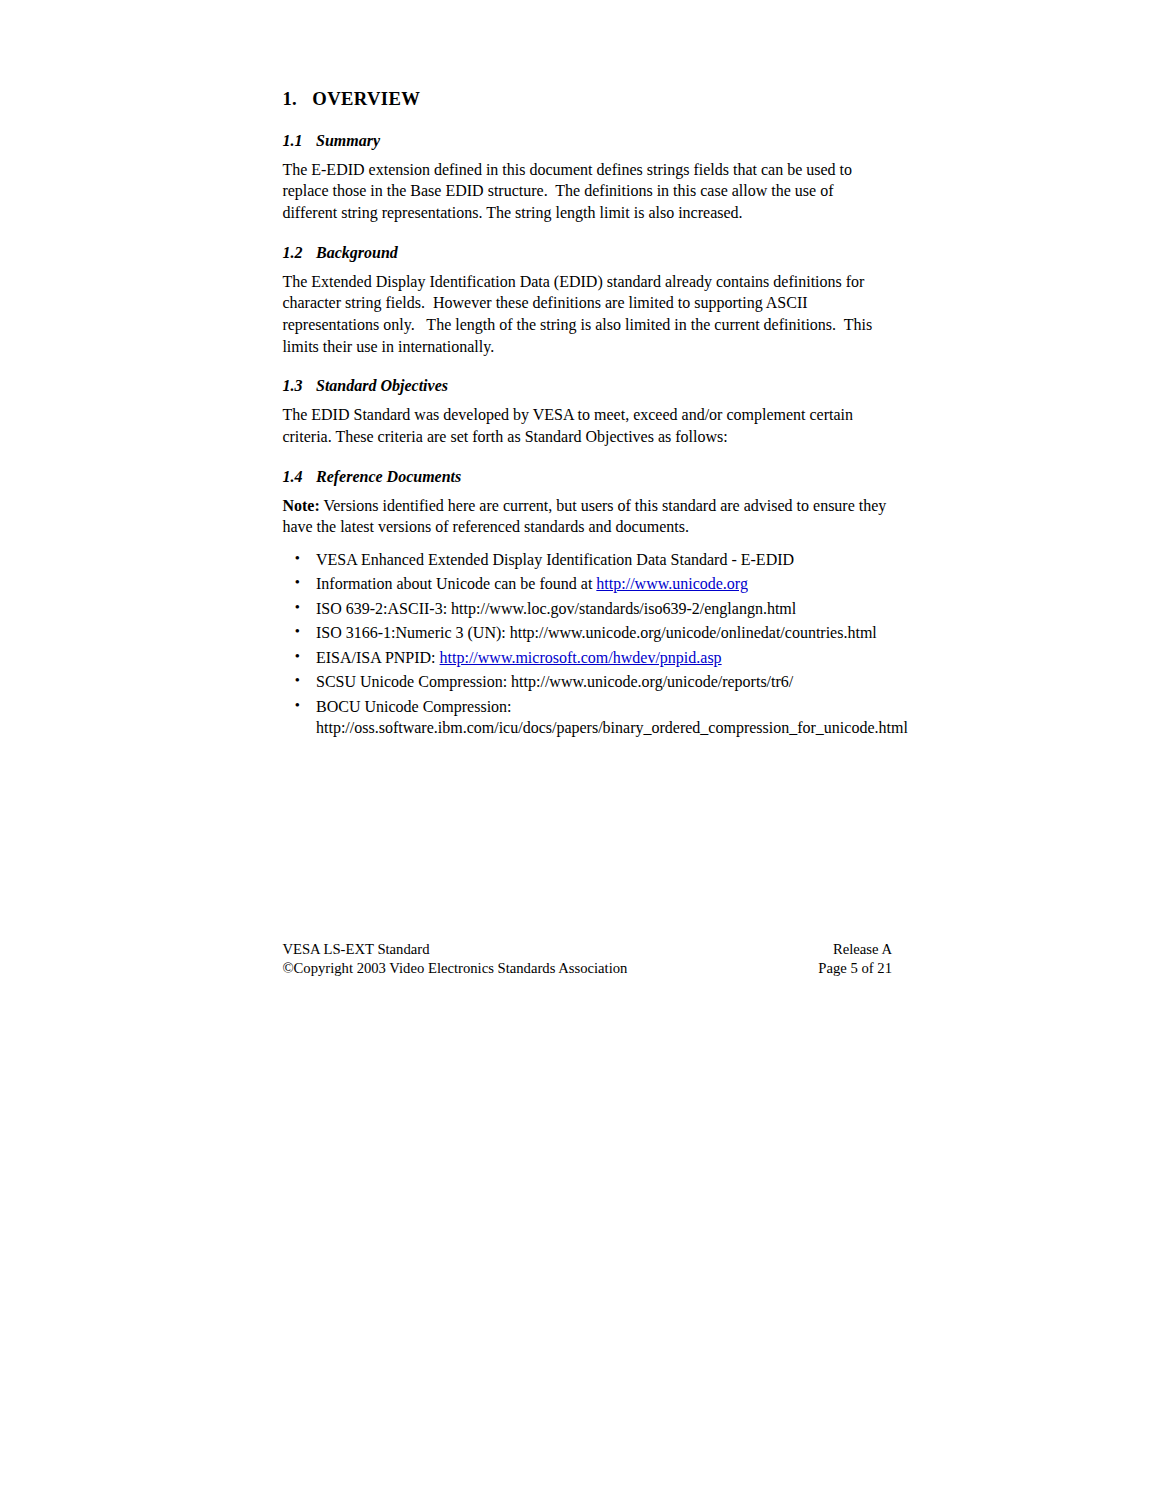1. OVERVIEW
1.1 Summary
The E-EDID extension defined in this document defines strings fields that can be used to replace those in the Base EDID structure. The definitions in this case allow the use of different string representations. The string length limit is also increased.
1.2 Background
The Extended Display Identification Data (EDID) standard already contains definitions for character string fields. However these definitions are limited to supporting ASCII representations only. The length of the string is also limited in the current definitions. This limits their use in internationally.
1.3 Standard Objectives
The EDID Standard was developed by VESA to meet, exceed and/or complement certain criteria. These criteria are set forth as Standard Objectives as follows:
1.4 Reference Documents
Note: Versions identified here are current, but users of this standard are advised to ensure they have the latest versions of referenced standards and documents.
VESA Enhanced Extended Display Identification Data Standard - E-EDID
Information about Unicode can be found at http://www.unicode.org
ISO 639-2:ASCII-3: http://www.loc.gov/standards/iso639-2/englangn.html
ISO 3166-1:Numeric 3 (UN): http://www.unicode.org/unicode/onlinedat/countries.html
EISA/ISA PNPID: http://www.microsoft.com/hwdev/pnpid.asp
SCSU Unicode Compression: http://www.unicode.org/unicode/reports/tr6/
BOCU Unicode Compression:
http://oss.software.ibm.com/icu/docs/papers/binary_ordered_compression_for_unicode.html
VESA LS-EXT Standard
Release A
©Copyright 2003 Video Electronics Standards Association
Page 5 of 21